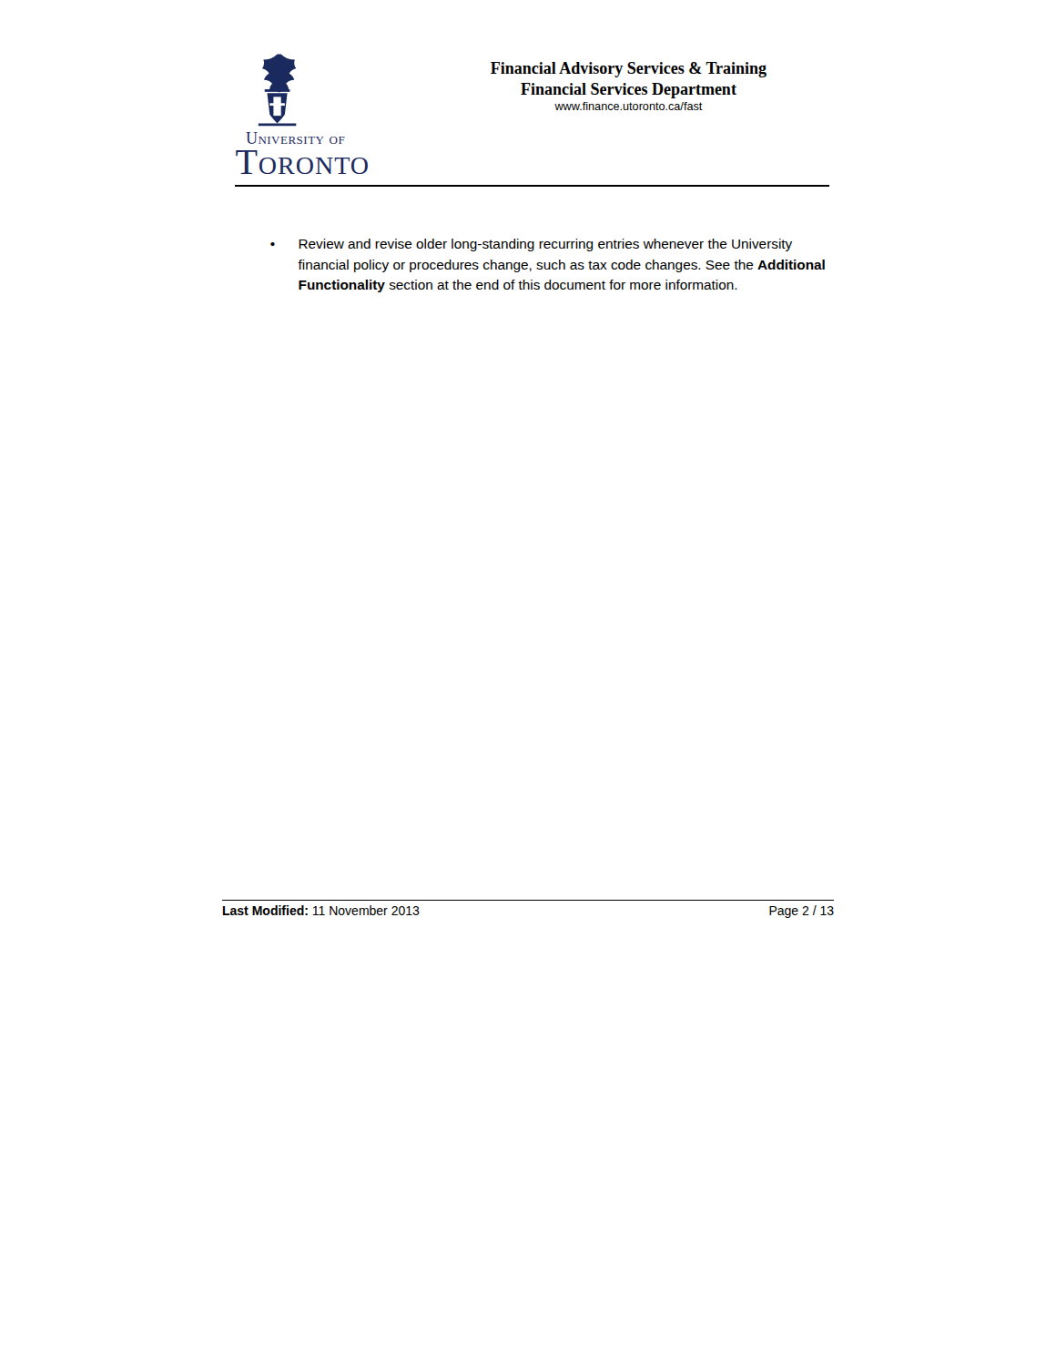University of
Toronto
Financial Advisory Services & Training
Financial Services Department
www.finance.utoronto.ca/fast
Review and revise older long-standing recurring entries whenever the University financial policy or procedures change, such as tax code changes. See the Additional Functionality section at the end of this document for more information.
Last Modified: 11 November 2013
Page 2 / 13